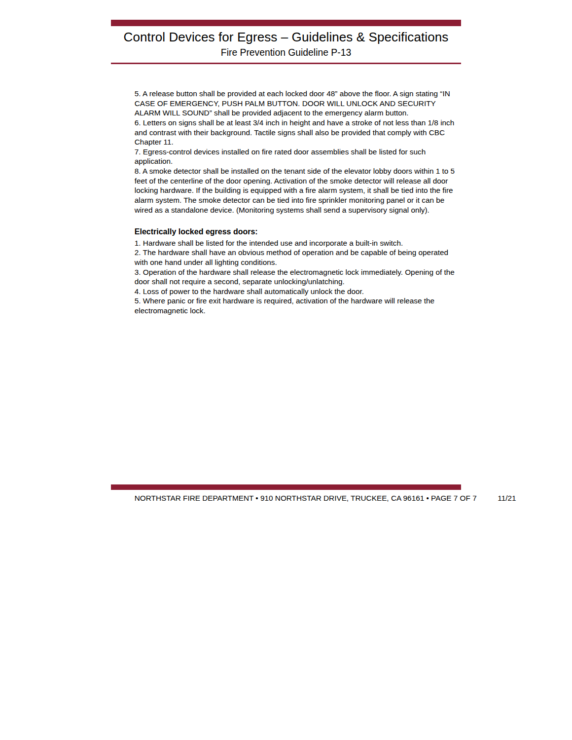Control Devices for Egress – Guidelines & Specifications
Fire Prevention Guideline P-13
5. A release button shall be provided at each locked door 48” above the floor. A sign stating “IN CASE OF EMERGENCY, PUSH PALM BUTTON. DOOR WILL UNLOCK AND SECURITY ALARM WILL SOUND” shall be provided adjacent to the emergency alarm button.
6. Letters on signs shall be at least 3/4 inch in height and have a stroke of not less than 1/8 inch and contrast with their background. Tactile signs shall also be provided that comply with CBC Chapter 11.
7. Egress-control devices installed on fire rated door assemblies shall be listed for such application.
8. A smoke detector shall be installed on the tenant side of the elevator lobby doors within 1 to 5 feet of the centerline of the door opening. Activation of the smoke detector will release all door locking hardware. If the building is equipped with a fire alarm system, it shall be tied into the fire alarm system. The smoke detector can be tied into fire sprinkler monitoring panel or it can be wired as a standalone device. (Monitoring systems shall send a supervisory signal only).
Electrically locked egress doors:
1. Hardware shall be listed for the intended use and incorporate a built-in switch.
2. The hardware shall have an obvious method of operation and be capable of being operated with one hand under all lighting conditions.
3. Operation of the hardware shall release the electromagnetic lock immediately. Opening of the door shall not require a second, separate unlocking/unlatching.
4. Loss of power to the hardware shall automatically unlock the door.
5. Where panic or fire exit hardware is required, activation of the hardware will release the electromagnetic lock.
NORTHSTAR FIRE DEPARTMENT • 910 NORTHSTAR DRIVE, TRUCKEE, CA 96161 • PAGE 7 OF 7 11/21